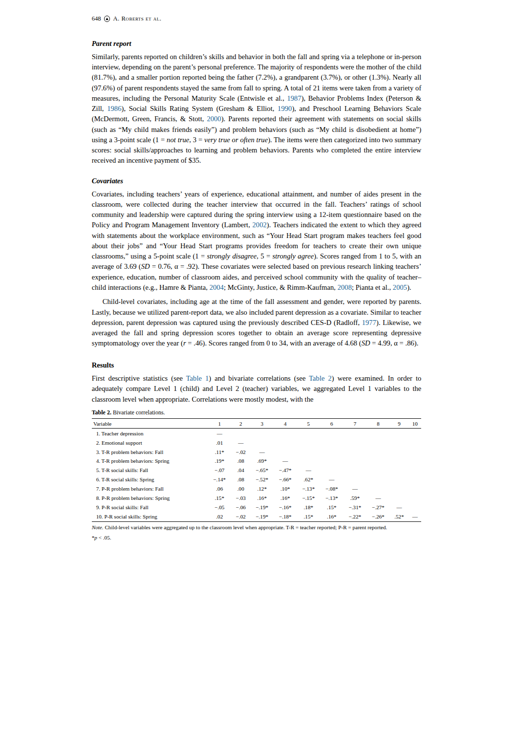648 A. Roberts et al.
Parent report
Similarly, parents reported on children’s skills and behavior in both the fall and spring via a telephone or in-person interview, depending on the parent’s personal preference. The majority of respondents were the mother of the child (81.7%), and a smaller portion reported being the father (7.2%), a grandparent (3.7%), or other (1.3%). Nearly all (97.6%) of parent respondents stayed the same from fall to spring. A total of 21 items were taken from a variety of measures, including the Personal Maturity Scale (Entwisle et al., 1987), Behavior Problems Index (Peterson & Zill, 1986), Social Skills Rating System (Gresham & Elliot, 1990), and Preschool Learning Behaviors Scale (McDermott, Green, Francis, & Stott, 2000). Parents reported their agreement with statements on social skills (such as “My child makes friends easily”) and problem behaviors (such as “My child is disobedient at home”) using a 3-point scale (1 = not true, 3 = very true or often true). The items were then categorized into two summary scores: social skills/approaches to learning and problem behaviors. Parents who completed the entire interview received an incentive payment of $35.
Covariates
Covariates, including teachers’ years of experience, educational attainment, and number of aides present in the classroom, were collected during the teacher interview that occurred in the fall. Teachers’ ratings of school community and leadership were captured during the spring interview using a 12-item questionnaire based on the Policy and Program Management Inventory (Lambert, 2002). Teachers indicated the extent to which they agreed with statements about the workplace environment, such as “Your Head Start program makes teachers feel good about their jobs” and “Your Head Start programs provides freedom for teachers to create their own unique classrooms,” using a 5-point scale (1 = strongly disagree, 5 = strongly agree). Scores ranged from 1 to 5, with an average of 3.69 (SD = 0.76, α = .92). These covariates were selected based on previous research linking teachers’ experience, education, number of classroom aides, and perceived school community with the quality of teacher–child interactions (e.g., Hamre & Pianta, 2004; McGinty, Justice, & Rimm-Kaufman, 2008; Pianta et al., 2005).
Child-level covariates, including age at the time of the fall assessment and gender, were reported by parents. Lastly, because we utilized parent-report data, we also included parent depression as a covariate. Similar to teacher depression, parent depression was captured using the previously described CES-D (Radloff, 1977). Likewise, we averaged the fall and spring depression scores together to obtain an average score representing depressive symptomatology over the year (r = .46). Scores ranged from 0 to 34, with an average of 4.68 (SD = 4.99, α = .86).
Results
First descriptive statistics (see Table 1) and bivariate correlations (see Table 2) were examined. In order to adequately compare Level 1 (child) and Level 2 (teacher) variables, we aggregated Level 1 variables to the classroom level when appropriate. Correlations were mostly modest, with the
Table 2. Bivariate correlations.
| Variable | 1 | 2 | 3 | 4 | 5 | 6 | 7 | 8 | 9 | 10 |
| --- | --- | --- | --- | --- | --- | --- | --- | --- | --- | --- |
| 1. Teacher depression | — | | | | | | | | | |
| 2. Emotional support | .01 | — | | | | | | | | |
| 3. T-R problem behaviors: Fall | .11* | −.02 | — | | | | | | | |
| 4. T-R problem behaviors: Spring | .19* | .08 | .69* | — | | | | | | |
| 5. T-R social skills: Fall | −.07 | .04 | −.65* | −.47* | — | | | | | |
| 6. T-R social skills: Spring | −.14* | .08 | −.52* | −.66* | .62* | — | | | | |
| 7. P-R problem behaviors: Fall | .06 | .00 | .12* | .10* | −.13* | −.08* | — | | | |
| 8. P-R problem behaviors: Spring | .15* | −.03 | .16* | .16* | −.15* | −.13* | .59* | — | | |
| 9. P-R social skills: Fall | −.05 | −.06 | −.19* | −.16* | .18* | .15* | −.31* | −.27* | — | |
| 10. P-R social skills: Spring | .02 | −.02 | −.19* | −.18* | .15* | .16* | −.22* | −.26* | .52* | — |
Note. Child-level variables were aggregated up to the classroom level when appropriate. T-R = teacher reported; P-R = parent reported.
*p < .05.